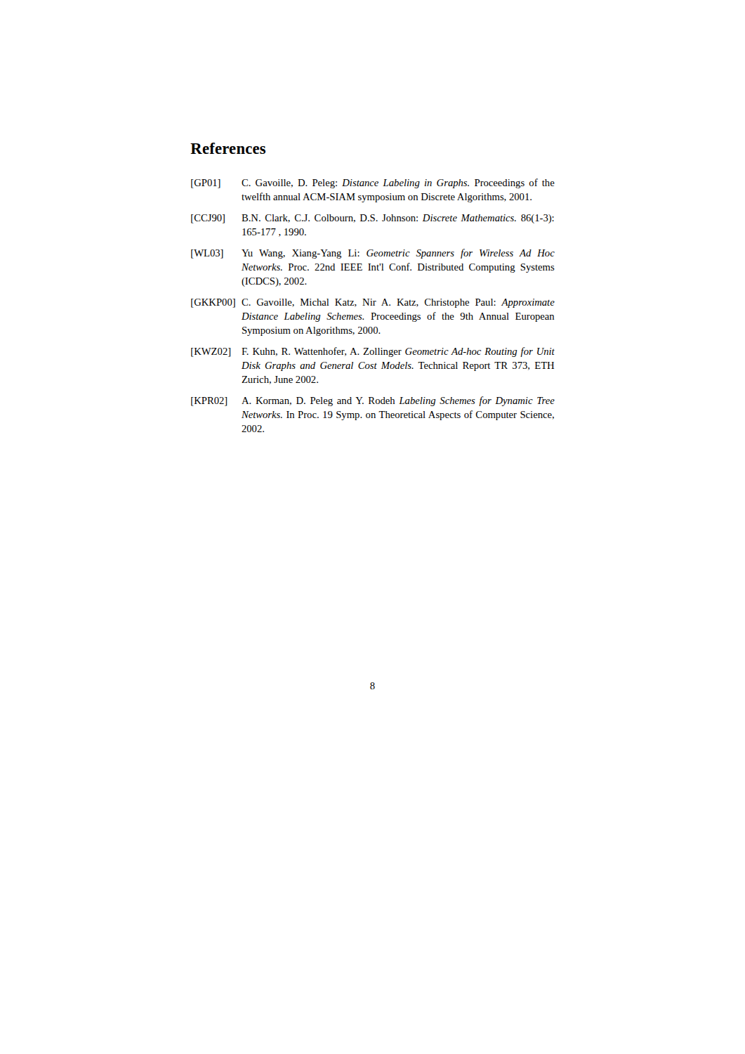References
[GP01]
C. Gavoille, D. Peleg: Distance Labeling in Graphs. Proceedings of the twelfth annual ACM-SIAM symposium on Discrete Algorithms, 2001.
[CCJ90]
B.N. Clark, C.J. Colbourn, D.S. Johnson: Discrete Mathematics. 86(1-3): 165-177 , 1990.
[WL03]
Yu Wang, Xiang-Yang Li: Geometric Spanners for Wireless Ad Hoc Networks. Proc. 22nd IEEE Int'l Conf. Distributed Computing Systems (ICDCS), 2002.
[GKKP00]
C. Gavoille, Michal Katz, Nir A. Katz, Christophe Paul: Approximate Distance Labeling Schemes. Proceedings of the 9th Annual European Symposium on Algorithms, 2000.
[KWZ02]
F. Kuhn, R. Wattenhofer, A. Zollinger Geometric Ad-hoc Routing for Unit Disk Graphs and General Cost Models. Technical Report TR 373, ETH Zurich, June 2002.
[KPR02]
A. Korman, D. Peleg and Y. Rodeh Labeling Schemes for Dynamic Tree Networks. In Proc. 19 Symp. on Theoretical Aspects of Computer Science, 2002.
8